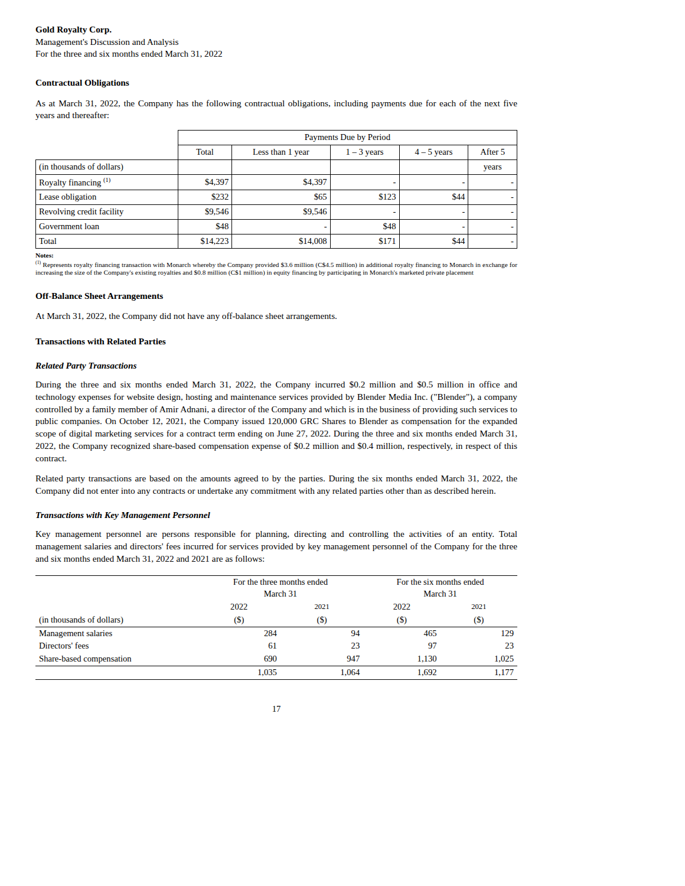Gold Royalty Corp.
Management's Discussion and Analysis
For the three and six months ended March 31, 2022
Contractual Obligations
As at March 31, 2022, the Company has the following contractual obligations, including payments due for each of the next five years and thereafter:
| | Payments Due by Period |
| --- | --- |
| | Total | Less than 1 year | 1 – 3 years | 4 – 5 years | After 5 |
| (in thousands of dollars) | | | | | years |
| Royalty financing (1) | $4,397 | $4,397 | - | - | - |
| Lease obligation | $232 | $65 | $123 | $44 | - |
| Revolving credit facility | $9,546 | $9,546 | - | - | - |
| Government loan | $48 | - | $48 | - | - |
| Total | $14,223 | $14,008 | $171 | $44 | - |
Notes:
(1) Represents royalty financing transaction with Monarch whereby the Company provided $3.6 million (C$4.5 million) in additional royalty financing to Monarch in exchange for increasing the size of the Company's existing royalties and $0.8 million (C$1 million) in equity financing by participating in Monarch's marketed private placement
Off-Balance Sheet Arrangements
At March 31, 2022, the Company did not have any off-balance sheet arrangements.
Transactions with Related Parties
Related Party Transactions
During the three and six months ended March 31, 2022, the Company incurred $0.2 million and $0.5 million in office and technology expenses for website design, hosting and maintenance services provided by Blender Media Inc. ("Blender"), a company controlled by a family member of Amir Adnani, a director of the Company and which is in the business of providing such services to public companies. On October 12, 2021, the Company issued 120,000 GRC Shares to Blender as compensation for the expanded scope of digital marketing services for a contract term ending on June 27, 2022. During the three and six months ended March 31, 2022, the Company recognized share-based compensation expense of $0.2 million and $0.4 million, respectively, in respect of this contract.
Related party transactions are based on the amounts agreed to by the parties. During the six months ended March 31, 2022, the Company did not enter into any contracts or undertake any commitment with any related parties other than as described herein.
Transactions with Key Management Personnel
Key management personnel are persons responsible for planning, directing and controlling the activities of an entity. Total management salaries and directors' fees incurred for services provided by key management personnel of the Company for the three and six months ended March 31, 2022 and 2021 are as follows:
| | For the three months ended March 31 | For the six months ended March 31 |
| | 2022 | 2021 | 2022 | 2021 |
| (in thousands of dollars) | ($) | ($) | ($) | ($) |
| Management salaries | 284 | 94 | 465 | 129 |
| Directors' fees | 61 | 23 | 97 | 23 |
| Share-based compensation | 690 | 947 | 1,130 | 1,025 |
| | 1,035 | 1,064 | 1,692 | 1,177 |
17